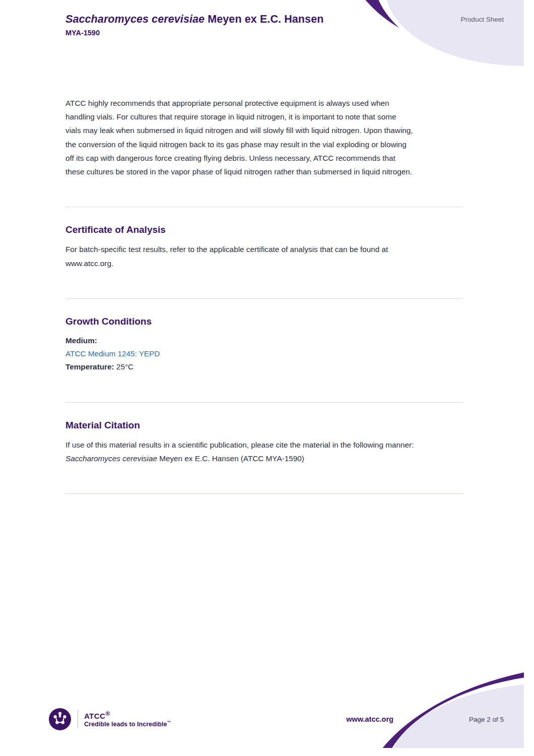Saccharomyces cerevisiae Meyen ex E.C. Hansen
Product Sheet
MYA-1590
ATCC highly recommends that appropriate personal protective equipment is always used when handling vials. For cultures that require storage in liquid nitrogen, it is important to note that some vials may leak when submersed in liquid nitrogen and will slowly fill with liquid nitrogen. Upon thawing, the conversion of the liquid nitrogen back to its gas phase may result in the vial exploding or blowing off its cap with dangerous force creating flying debris. Unless necessary, ATCC recommends that these cultures be stored in the vapor phase of liquid nitrogen rather than submersed in liquid nitrogen.
Certificate of Analysis
For batch-specific test results, refer to the applicable certificate of analysis that can be found at www.atcc.org.
Growth Conditions
Medium:
ATCC Medium 1245: YEPD
Temperature: 25°C
Material Citation
If use of this material results in a scientific publication, please cite the material in the following manner: Saccharomyces cerevisiae Meyen ex E.C. Hansen (ATCC MYA-1590)
ATCC®
Credible leads to Incredible™
www.atcc.org
Page 2 of 5